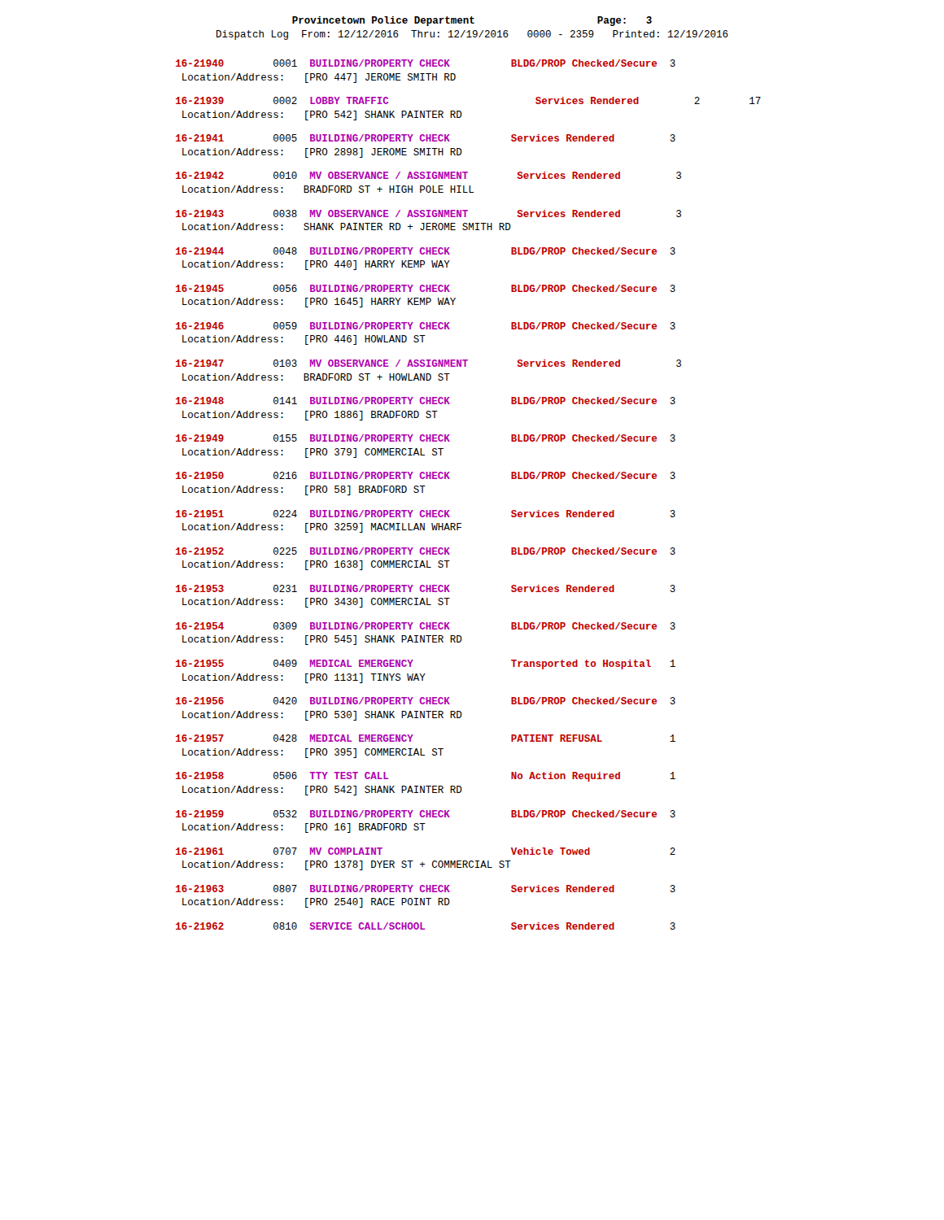Provincetown Police Department Page: 3
Dispatch Log From: 12/12/2016 Thru: 12/19/2016 0000 - 2359 Printed: 12/19/2016
16-21940 0001 BUILDING/PROPERTY CHECK BLDG/PROP Checked/Secure 3 Location/Address: [PRO 447] JEROME SMITH RD
16-21939 0002 LOBBY TRAFFIC Services Rendered 2 17 Location/Address: [PRO 542] SHANK PAINTER RD
16-21941 0005 BUILDING/PROPERTY CHECK Services Rendered 3 Location/Address: [PRO 2898] JEROME SMITH RD
16-21942 0010 MV OBSERVANCE / ASSIGNMENT Services Rendered 3 Location/Address: BRADFORD ST + HIGH POLE HILL
16-21943 0038 MV OBSERVANCE / ASSIGNMENT Services Rendered 3 Location/Address: SHANK PAINTER RD + JEROME SMITH RD
16-21944 0048 BUILDING/PROPERTY CHECK BLDG/PROP Checked/Secure 3 Location/Address: [PRO 440] HARRY KEMP WAY
16-21945 0056 BUILDING/PROPERTY CHECK BLDG/PROP Checked/Secure 3 Location/Address: [PRO 1645] HARRY KEMP WAY
16-21946 0059 BUILDING/PROPERTY CHECK BLDG/PROP Checked/Secure 3 Location/Address: [PRO 446] HOWLAND ST
16-21947 0103 MV OBSERVANCE / ASSIGNMENT Services Rendered 3 Location/Address: BRADFORD ST + HOWLAND ST
16-21948 0141 BUILDING/PROPERTY CHECK BLDG/PROP Checked/Secure 3 Location/Address: [PRO 1886] BRADFORD ST
16-21949 0155 BUILDING/PROPERTY CHECK BLDG/PROP Checked/Secure 3 Location/Address: [PRO 379] COMMERCIAL ST
16-21950 0216 BUILDING/PROPERTY CHECK BLDG/PROP Checked/Secure 3 Location/Address: [PRO 58] BRADFORD ST
16-21951 0224 BUILDING/PROPERTY CHECK Services Rendered 3 Location/Address: [PRO 3259] MACMILLAN WHARF
16-21952 0225 BUILDING/PROPERTY CHECK BLDG/PROP Checked/Secure 3 Location/Address: [PRO 1638] COMMERCIAL ST
16-21953 0231 BUILDING/PROPERTY CHECK Services Rendered 3 Location/Address: [PRO 3430] COMMERCIAL ST
16-21954 0309 BUILDING/PROPERTY CHECK BLDG/PROP Checked/Secure 3 Location/Address: [PRO 545] SHANK PAINTER RD
16-21955 0409 MEDICAL EMERGENCY Transported to Hospital 1 Location/Address: [PRO 1131] TINYS WAY
16-21956 0420 BUILDING/PROPERTY CHECK BLDG/PROP Checked/Secure 3 Location/Address: [PRO 530] SHANK PAINTER RD
16-21957 0428 MEDICAL EMERGENCY PATIENT REFUSAL 1 Location/Address: [PRO 395] COMMERCIAL ST
16-21958 0506 TTY TEST CALL No Action Required 1 Location/Address: [PRO 542] SHANK PAINTER RD
16-21959 0532 BUILDING/PROPERTY CHECK BLDG/PROP Checked/Secure 3 Location/Address: [PRO 16] BRADFORD ST
16-21961 0707 MV COMPLAINT Vehicle Towed 2 Location/Address: [PRO 1378] DYER ST + COMMERCIAL ST
16-21963 0807 BUILDING/PROPERTY CHECK Services Rendered 3 Location/Address: [PRO 2540] RACE POINT RD
16-21962 0810 SERVICE CALL/SCHOOL Services Rendered 3